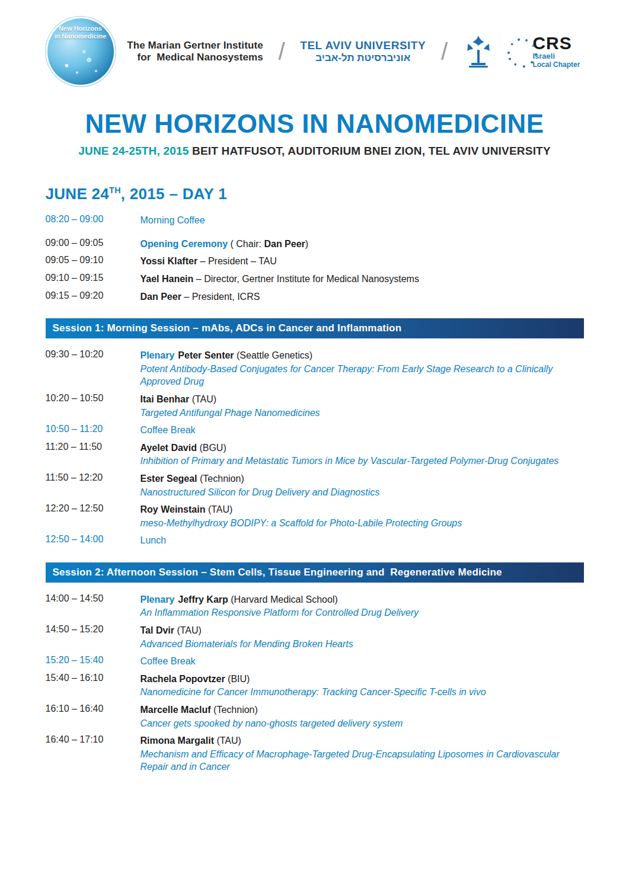New Horizons
in Nanomedicine
The Marian Gertner Institute
for Medical Nanosystems
/
TEL AVIV UNIVERSITY
אוניברסיטת תל-אביב
/
CRS
Israeli
Local Chapter
New Horizons in Nanomedicine
June 24-25th, 2015 Beit Hatfusot, Auditorium Bnei Zion, Tel Aviv University
June 24th, 2015 – Day 1
| 08:20 – 09:00 | Morning Coffee |
| 09:00 – 09:05 | Opening Ceremony ( Chair: Dan Peer ) |
| 09:05 – 09:10 | Yossi Klafter – President – TAU |
| 09:10 – 09:15 | Yael Hanein – Director, Gertner Institute for Medical Nanosystems |
| 09:15 – 09:20 | Dan Peer – President, ICRS |
Session 1: Morning Session – mAbs, ADCs in Cancer and Inflammation
| 09:30 – 10:20 | Plenary Peter Senter (Seattle Genetics) Potent Antibody-Based Conjugates for Cancer Therapy: From Early Stage Research to a Clinically Approved Drug |
| 10:20 – 10:50 | Itai Benhar (TAU) Targeted Antifungal Phage Nanomedicines |
| 10:50 – 11:20 | Coffee Break |
| 11:20 – 11:50 | Ayelet David (BGU) Inhibition of Primary and Metastatic Tumors in Mice by Vascular-Targeted Polymer-Drug Conjugates |
| 11:50 – 12:20 | Ester Segeal (Technion) Nanostructured Silicon for Drug Delivery and Diagnostics |
| 12:20 – 12:50 | Roy Weinstain (TAU) meso-Methylhydroxy BODIPY: a Scaffold for Photo-Labile Protecting Groups |
| 12:50 – 14:00 | Lunch |
Session 2: Afternoon Session – Stem Cells, Tissue Engineering and Regenerative Medicine
| 14:00 – 14:50 | Plenary Jeffry Karp (Harvard Medical School) An Inflammation Responsive Platform for Controlled Drug Delivery |
| 14:50 – 15:20 | Tal Dvir (TAU) Advanced Biomaterials for Mending Broken Hearts |
| 15:20 – 15:40 | Coffee Break |
| 15:40 – 16:10 | Rachela Popovtzer (BIU) Nanomedicine for Cancer Immunotherapy: Tracking Cancer-Specific T-cells in vivo |
| 16:10 – 16:40 | Marcelle Macluf (Technion) Cancer gets spooked by nano-ghosts targeted delivery system |
| 16:40 – 17:10 | Rimona Margalit (TAU) Mechanism and Efficacy of Macrophage-Targeted Drug-Encapsulating Liposomes in Cardiovascular Repair and in Cancer |